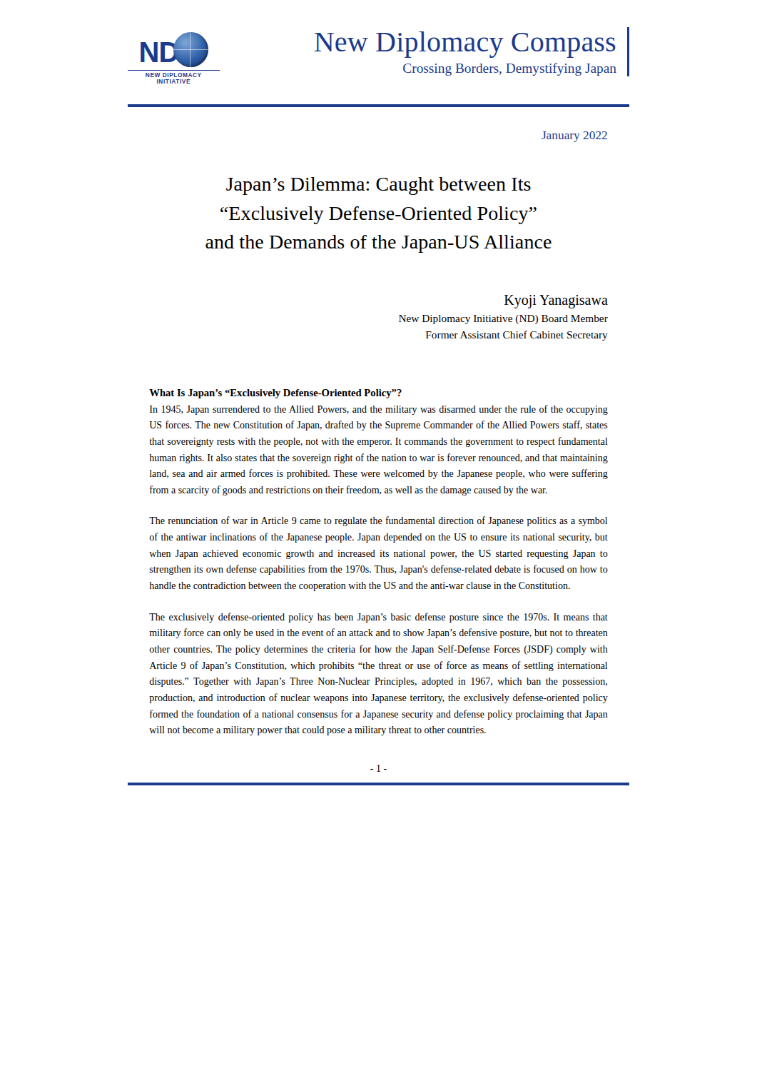ND
New Diplomacy
Initiative
New Diplomacy Compass
Crossing Borders, Demystifying Japan
January 2022
Japan’s Dilemma: Caught between Its
“Exclusively Defense-Oriented Policy”
and the Demands of the Japan-US Alliance
Kyoji Yanagisawa
New Diplomacy Initiative (ND) Board Member
Former Assistant Chief Cabinet Secretary
What Is Japan’s “Exclusively Defense-Oriented Policy”?
In 1945, Japan surrendered to the Allied Powers, and the military was disarmed under the rule of the occupying US forces. The new Constitution of Japan, drafted by the Supreme Commander of the Allied Powers staff, states that sovereignty rests with the people, not with the emperor. It commands the government to respect fundamental human rights. It also states that the sovereign right of the nation to war is forever renounced, and that maintaining land, sea and air armed forces is prohibited. These were welcomed by the Japanese people, who were suffering from a scarcity of goods and restrictions on their freedom, as well as the damage caused by the war.
The renunciation of war in Article 9 came to regulate the fundamental direction of Japanese politics as a symbol of the antiwar inclinations of the Japanese people. Japan depended on the US to ensure its national security, but when Japan achieved economic growth and increased its national power, the US started requesting Japan to strengthen its own defense capabilities from the 1970s. Thus, Japan's defense-related debate is focused on how to handle the contradiction between the cooperation with the US and the anti-war clause in the Constitution.
The exclusively defense-oriented policy has been Japan’s basic defense posture since the 1970s. It means that military force can only be used in the event of an attack and to show Japan’s defensive posture, but not to threaten other countries. The policy determines the criteria for how the Japan Self-Defense Forces (JSDF) comply with Article 9 of Japan’s Constitution, which prohibits “the threat or use of force as means of settling international disputes.” Together with Japan’s Three Non-Nuclear Principles, adopted in 1967, which ban the possession, production, and introduction of nuclear weapons into Japanese territory, the exclusively defense-oriented policy formed the foundation of a national consensus for a Japanese security and defense policy proclaiming that Japan will not become a military power that could pose a military threat to other countries.
- 1 -